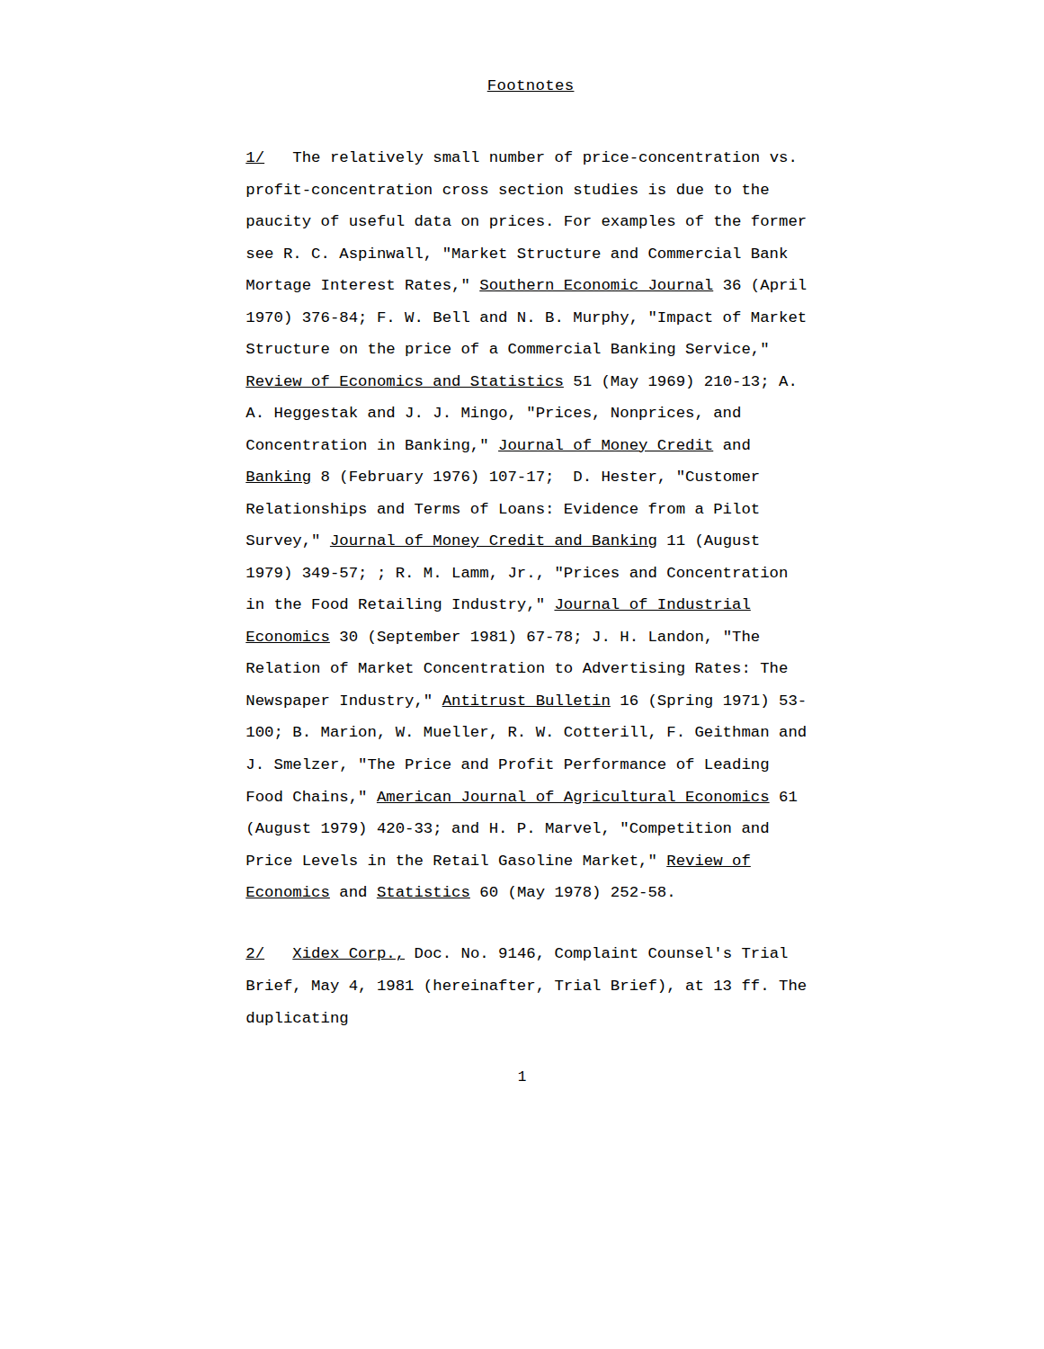Footnotes
1/ The relatively small number of price-concentration vs. profit-concentration cross section studies is due to the paucity of useful data on prices. For examples of the former see R. C. Aspinwall, "Market Structure and Commercial Bank Mortage Interest Rates," Southern Economic Journal 36 (April 1970) 376-84; F. W. Bell and N. B. Murphy, "Impact of Market Structure on the price of a Commercial Banking Service," Review of Economics and Statistics 51 (May 1969) 210-13; A. A. Heggestak and J. J. Mingo, "Prices, Nonprices, and Concentration in Banking," Journal of Money Credit and Banking 8 (February 1976) 107-17; D. Hester, "Customer Relationships and Terms of Loans: Evidence from a Pilot Survey," Journal of Money Credit and Banking 11 (August 1979) 349-57; ; R. M. Lamm, Jr., "Prices and Concentration in the Food Retailing Industry," Journal of Industrial Economics 30 (September 1981) 67-78; J. H. Landon, "The Relation of Market Concentration to Advertising Rates: The Newspaper Industry," Antitrust Bulletin 16 (Spring 1971) 53-100; B. Marion, W. Mueller, R. W. Cotterill, F. Geithman and J. Smelzer, "The Price and Profit Performance of Leading Food Chains," American Journal of Agricultural Economics 61 (August 1979) 420-33; and H. P. Marvel, "Competition and Price Levels in the Retail Gasoline Market," Review of Economics and Statistics 60 (May 1978) 252-58.
2/ Xidex Corp., Doc. No. 9146, Complaint Counsel's Trial Brief, May 4, 1981 (hereinafter, Trial Brief), at 13 ff. The duplicating
1